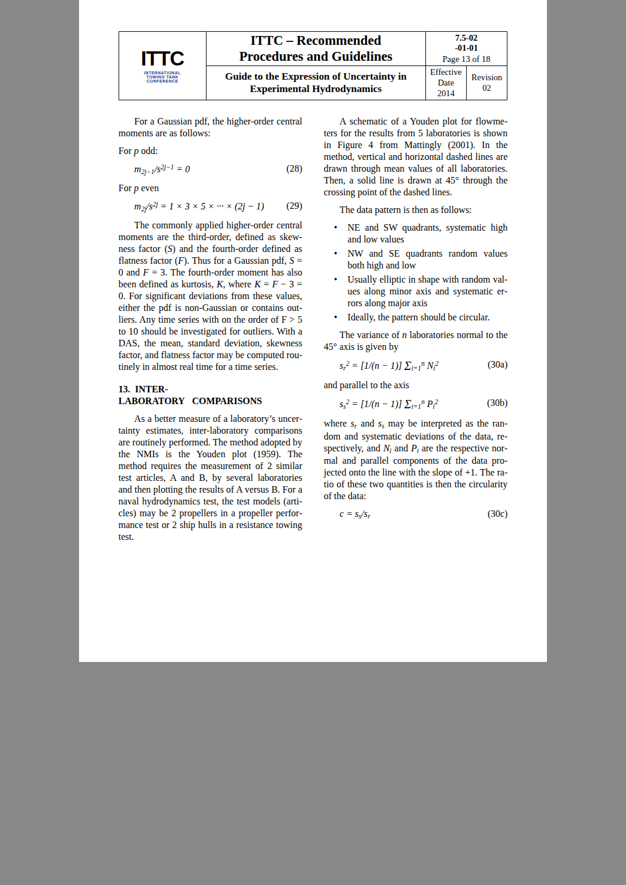| ITTC INTERNATIONAL TOWING TANK CONFERENCE | ITTC – Recommended Procedures and Guidelines | 7.5-02 -01-01 Page 13 of 18 |
| Guide to the Expression of Uncertainty in Experimental Hydrodynamics | Effective Date 2014 | Revision 02 |
For a Gaussian pdf, the higher-order central moments are as follows:
For p odd:
m2j−1/s2j−1 = 0(28)
For p even
m2j/s2j = 1 × 3 × 5 × ··· × (2j − 1)(29)
The commonly applied higher-order central moments are the third-order, defined as skewness factor (S) and the fourth-order defined as flatness factor (F). Thus for a Gaussian pdf, S = 0 and F = 3. The fourth-order moment has also been defined as kurtosis, K, where K = F − 3 = 0. For significant deviations from these values, either the pdf is non-Gaussian or contains outliers. Any time series with on the order of F > 5 to 10 should be investigated for outliers. With a DAS, the mean, standard deviation, skewness factor, and flatness factor may be computed routinely in almost real time for a time series.
13. INTER-LABORATORY COMPARISONS
As a better measure of a laboratory’s uncertainty estimates, inter-laboratory comparisons are routinely performed. The method adopted by the NMIs is the Youden plot (1959). The method requires the measurement of 2 similar test articles, A and B, by several laboratories and then plotting the results of A versus B. For a naval hydrodynamics test, the test models (articles) may be 2 propellers in a propeller performance test or 2 ship hulls in a resistance towing test.
A schematic of a Youden plot for flowmeters for the results from 5 laboratories is shown in Figure 4 from Mattingly (2001). In the method, vertical and horizontal dashed lines are drawn through mean values of all laboratories. Then, a solid line is drawn at 45° through the crossing point of the dashed lines.
The data pattern is then as follows:
NE and SW quadrants, systematic high and low values
NW and SE quadrants random values both high and low
Usually elliptic in shape with random values along minor axis and systematic errors along major axis
Ideally, the pattern should be circular.
The variance of n laboratories normal to the 45° axis is given by
sr2 = [1/(n − 1)] Σi=1n Ni2(30a)
and parallel to the axis
ss2 = [1/(n − 1)] Σi=1n Pi2(30b)
where sr and ss may be interpreted as the random and systematic deviations of the data, respectively, and Ni and Pi are the respective normal and parallel components of the data projected onto the line with the slope of +1. The ratio of these two quantities is then the circularity of the data:
c = ss/sr(30c)